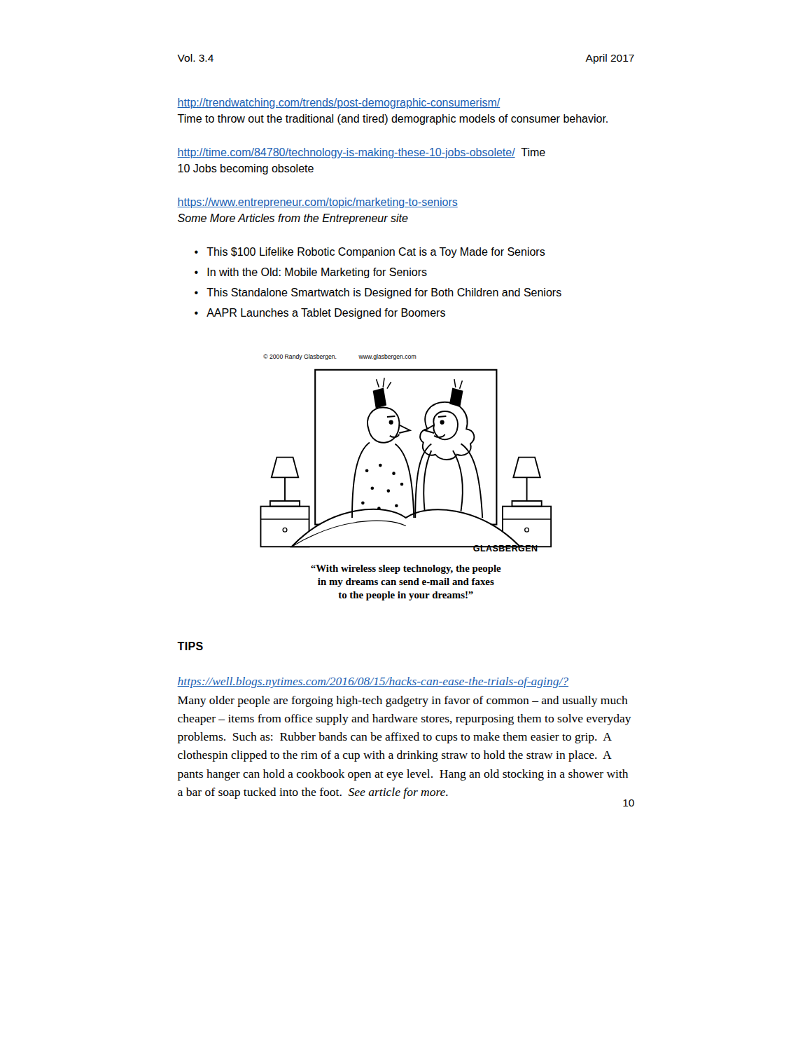Vol. 3.4 April 2017
http://trendwatching.com/trends/post-demographic-consumerism/
Time to throw out the traditional (and tired) demographic models of consumer behavior.
http://time.com/84780/technology-is-making-these-10-jobs-obsolete/ Time
10 Jobs becoming obsolete
https://www.entrepreneur.com/topic/marketing-to-seniors
Some More Articles from the Entrepreneur site
This $100 Lifelike Robotic Companion Cat is a Toy Made for Seniors
In with the Old: Mobile Marketing for Seniors
This Standalone Smartwatch is Designed for Both Children and Seniors
AAPR Launches a Tablet Designed for Boomers
© 2000 Randy Glasbergen. www.glasbergen.com GLASBERGEN “With wireless sleep technology, the people in my dreams can send e-mail and faxes to the people in your dreams!”
TIPS
https://well.blogs.nytimes.com/2016/08/15/hacks-can-ease-the-trials-of-aging/?
Many older people are forgoing high-tech gadgetry in favor of common – and usually much cheaper – items from office supply and hardware stores, repurposing them to solve everyday problems. Such as: Rubber bands can be affixed to cups to make them easier to grip. A clothespin clipped to the rim of a cup with a drinking straw to hold the straw in place. A pants hanger can hold a cookbook open at eye level. Hang an old stocking in a shower with a bar of soap tucked into the foot. See article for more.
10